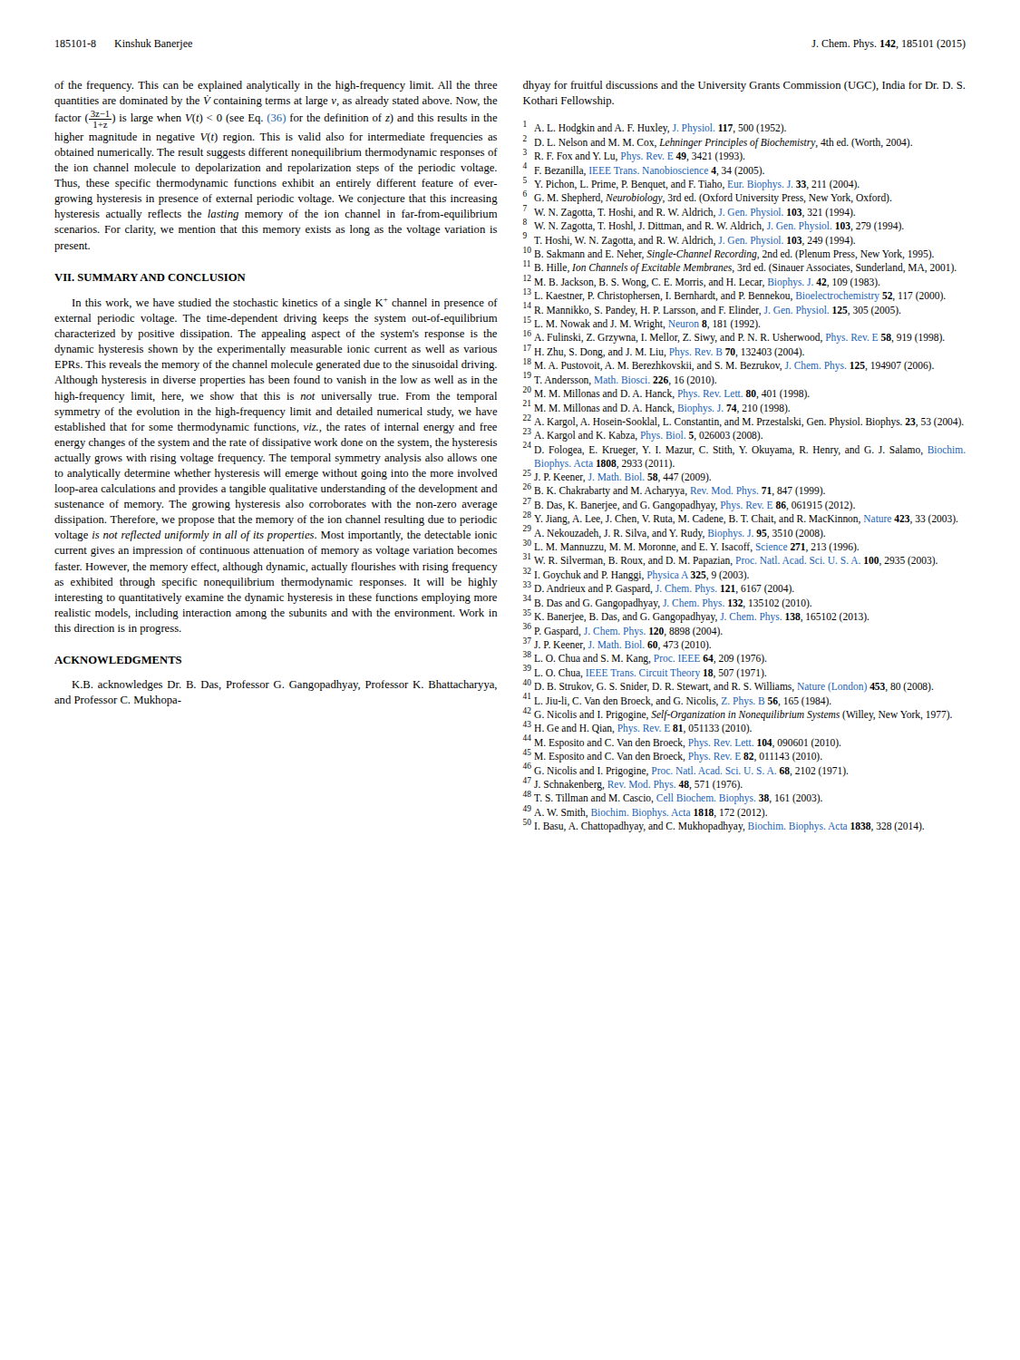185101-8 Kinshuk Banerjee
J. Chem. Phys. 142, 185101 (2015)
of the frequency. This can be explained analytically in the high-frequency limit. All the three quantities are dominated by the V̇ containing terms at large ν, as already stated above. Now, the factor (3z−11+z) is large when V(t) < 0 (see Eq. (36) for the definition of z) and this results in the higher magnitude in negative V(t) region. This is valid also for intermediate frequencies as obtained numerically. The result suggests different nonequilibrium thermodynamic responses of the ion channel molecule to depolarization and repolarization steps of the periodic voltage. Thus, these specific thermodynamic functions exhibit an entirely different feature of ever-growing hysteresis in presence of external periodic voltage. We conjecture that this increasing hysteresis actually reflects the lasting memory of the ion channel in far-from-equilibrium scenarios. For clarity, we mention that this memory exists as long as the voltage variation is present.
VII. SUMMARY AND CONCLUSION
In this work, we have studied the stochastic kinetics of a single K+ channel in presence of external periodic voltage. The time-dependent driving keeps the system out-of-equilibrium characterized by positive dissipation. The appealing aspect of the system's response is the dynamic hysteresis shown by the experimentally measurable ionic current as well as various EPRs. This reveals the memory of the channel molecule generated due to the sinusoidal driving. Although hysteresis in diverse properties has been found to vanish in the low as well as in the high-frequency limit, here, we show that this is not universally true. From the temporal symmetry of the evolution in the high-frequency limit and detailed numerical study, we have established that for some thermodynamic functions, viz., the rates of internal energy and free energy changes of the system and the rate of dissipative work done on the system, the hysteresis actually grows with rising voltage frequency. The temporal symmetry analysis also allows one to analytically determine whether hysteresis will emerge without going into the more involved loop-area calculations and provides a tangible qualitative understanding of the development and sustenance of memory. The growing hysteresis also corroborates with the non-zero average dissipation. Therefore, we propose that the memory of the ion channel resulting due to periodic voltage is not reflected uniformly in all of its properties. Most importantly, the detectable ionic current gives an impression of continuous attenuation of memory as voltage variation becomes faster. However, the memory effect, although dynamic, actually flourishes with rising frequency as exhibited through specific nonequilibrium thermodynamic responses. It will be highly interesting to quantitatively examine the dynamic hysteresis in these functions employing more realistic models, including interaction among the subunits and with the environment. Work in this direction is in progress.
ACKNOWLEDGMENTS
K.B. acknowledges Dr. B. Das, Professor G. Gangopadhyay, Professor K. Bhattacharyya, and Professor C. Mukhopa-
dhyay for fruitful discussions and the University Grants Commission (UGC), India for Dr. D. S. Kothari Fellowship.
A. L. Hodgkin and A. F. Huxley, J. Physiol. 117, 500 (1952).
D. L. Nelson and M. M. Cox, Lehninger Principles of Biochemistry, 4th ed. (Worth, 2004).
R. F. Fox and Y. Lu, Phys. Rev. E 49, 3421 (1993).
F. Bezanilla, IEEE Trans. Nanobioscience 4, 34 (2005).
Y. Pichon, L. Prime, P. Benquet, and F. Tiaho, Eur. Biophys. J. 33, 211 (2004).
G. M. Shepherd, Neurobiology, 3rd ed. (Oxford University Press, New York, Oxford).
W. N. Zagotta, T. Hoshi, and R. W. Aldrich, J. Gen. Physiol. 103, 321 (1994).
W. N. Zagotta, T. Hoshl, J. Dittman, and R. W. Aldrich, J. Gen. Physiol. 103, 279 (1994).
T. Hoshi, W. N. Zagotta, and R. W. Aldrich, J. Gen. Physiol. 103, 249 (1994).
B. Sakmann and E. Neher, Single-Channel Recording, 2nd ed. (Plenum Press, New York, 1995).
B. Hille, Ion Channels of Excitable Membranes, 3rd ed. (Sinauer Associates, Sunderland, MA, 2001).
M. B. Jackson, B. S. Wong, C. E. Morris, and H. Lecar, Biophys. J. 42, 109 (1983).
L. Kaestner, P. Christophersen, I. Bernhardt, and P. Bennekou, Bioelectrochemistry 52, 117 (2000).
R. Mannikko, S. Pandey, H. P. Larsson, and F. Elinder, J. Gen. Physiol. 125, 305 (2005).
L. M. Nowak and J. M. Wright, Neuron 8, 181 (1992).
A. Fulinski, Z. Grzywna, I. Mellor, Z. Siwy, and P. N. R. Usherwood, Phys. Rev. E 58, 919 (1998).
H. Zhu, S. Dong, and J. M. Liu, Phys. Rev. B 70, 132403 (2004).
M. A. Pustovoit, A. M. Berezhkovskii, and S. M. Bezrukov, J. Chem. Phys. 125, 194907 (2006).
T. Andersson, Math. Biosci. 226, 16 (2010).
M. M. Millonas and D. A. Hanck, Phys. Rev. Lett. 80, 401 (1998).
M. M. Millonas and D. A. Hanck, Biophys. J. 74, 210 (1998).
A. Kargol, A. Hosein-Sooklal, L. Constantin, and M. Przestalski, Gen. Physiol. Biophys. 23, 53 (2004).
A. Kargol and K. Kabza, Phys. Biol. 5, 026003 (2008).
D. Fologea, E. Krueger, Y. I. Mazur, C. Stith, Y. Okuyama, R. Henry, and G. J. Salamo, Biochim. Biophys. Acta 1808, 2933 (2011).
J. P. Keener, J. Math. Biol. 58, 447 (2009).
B. K. Chakrabarty and M. Acharyya, Rev. Mod. Phys. 71, 847 (1999).
B. Das, K. Banerjee, and G. Gangopadhyay, Phys. Rev. E 86, 061915 (2012).
Y. Jiang, A. Lee, J. Chen, V. Ruta, M. Cadene, B. T. Chait, and R. MacKinnon, Nature 423, 33 (2003).
A. Nekouzadeh, J. R. Silva, and Y. Rudy, Biophys. J. 95, 3510 (2008).
L. M. Mannuzzu, M. M. Moronne, and E. Y. Isacoff, Science 271, 213 (1996).
W. R. Silverman, B. Roux, and D. M. Papazian, Proc. Natl. Acad. Sci. U. S. A. 100, 2935 (2003).
I. Goychuk and P. Hanggi, Physica A 325, 9 (2003).
D. Andrieux and P. Gaspard, J. Chem. Phys. 121, 6167 (2004).
B. Das and G. Gangopadhyay, J. Chem. Phys. 132, 135102 (2010).
K. Banerjee, B. Das, and G. Gangopadhyay, J. Chem. Phys. 138, 165102 (2013).
P. Gaspard, J. Chem. Phys. 120, 8898 (2004).
J. P. Keener, J. Math. Biol. 60, 473 (2010).
L. O. Chua and S. M. Kang, Proc. IEEE 64, 209 (1976).
L. O. Chua, IEEE Trans. Circuit Theory 18, 507 (1971).
D. B. Strukov, G. S. Snider, D. R. Stewart, and R. S. Williams, Nature (London) 453, 80 (2008).
L. Jiu-li, C. Van den Broeck, and G. Nicolis, Z. Phys. B 56, 165 (1984).
G. Nicolis and I. Prigogine, Self-Organization in Nonequilibrium Systems (Willey, New York, 1977).
H. Ge and H. Qian, Phys. Rev. E 81, 051133 (2010).
M. Esposito and C. Van den Broeck, Phys. Rev. Lett. 104, 090601 (2010).
M. Esposito and C. Van den Broeck, Phys. Rev. E 82, 011143 (2010).
G. Nicolis and I. Prigogine, Proc. Natl. Acad. Sci. U. S. A. 68, 2102 (1971).
J. Schnakenberg, Rev. Mod. Phys. 48, 571 (1976).
T. S. Tillman and M. Cascio, Cell Biochem. Biophys. 38, 161 (2003).
A. W. Smith, Biochim. Biophys. Acta 1818, 172 (2012).
I. Basu, A. Chattopadhyay, and C. Mukhopadhyay, Biochim. Biophys. Acta 1838, 328 (2014).